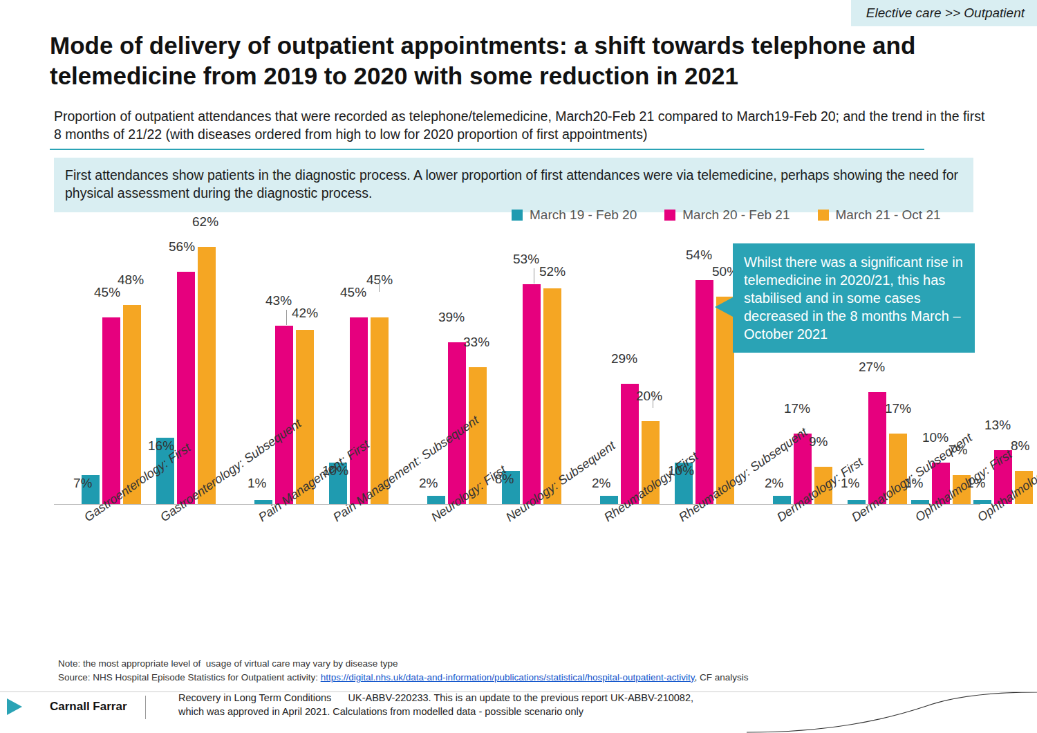Elective care >> Outpatient
Mode of delivery of outpatient appointments: a shift towards telephone and telemedicine from 2019 to 2020 with some reduction in 2021
Proportion of outpatient attendances that were recorded as telephone/telemedicine, March20-Feb 21 compared to March19-Feb 20; and the trend in the first 8 months of 21/22 (with diseases ordered from high to low for 2020 proportion of first appointments)
First attendances show patients in the diagnostic process. A lower proportion of first attendances were via telemedicine, perhaps showing the need for physical assessment during the diagnostic process.
March 19 - Feb 20
March 20 - Feb 21
March 21 - Oct 21
7%
45%
48%
16%
56%
62%
1%
43%
42%
10%
45%
45%
2%
39%
33%
8%
53%
52%
2%
29%
20%
10%
54%
50%
2%
17%
9%
1%
27%
17%
1%
10%
7%
1%
13%
8%
Gastroenterology: First
Gastroenterology: Subsequent
Pain Management: First
Pain Management: Subsequent
Neurology: First
Neurology: Subsequent
Rheumatology: First
Rheumatology: Subsequent
Dermatology: First
Dermatology: Subsequent
Ophthalmology: First
Ophthalmology: Subsequent
Whilst there was a significant rise in telemedicine in 2020/21, this has stabilised and in some cases decreased in the 8 months March – October 2021
Note: the most appropriate level of usage of virtual care may vary by disease type
Source: NHS Hospital Episode Statistics for Outpatient activity: https://digital.nhs.uk/data-and-information/publications/statistical/hospital-outpatient-activity, CF analysis
Carnall Farrar
Recovery in Long Term Conditions UK-ABBV-220233. This is an update to the previous report UK-ABBV-210082, which was approved in April 2021. Calculations from modelled data - possible scenario only